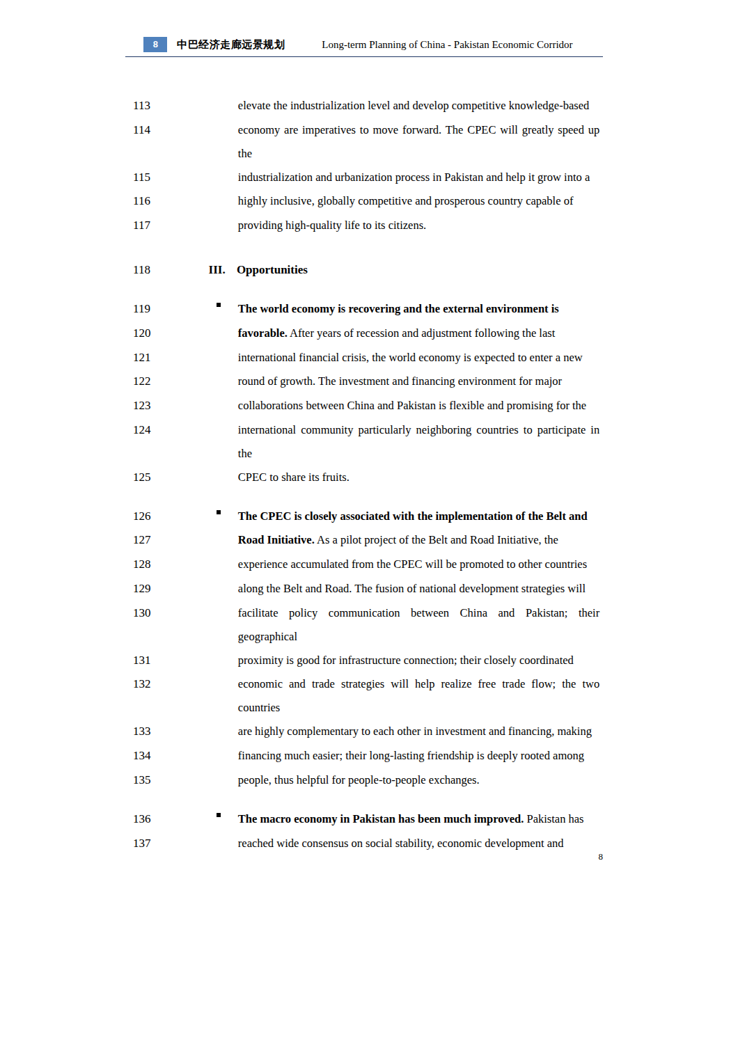8
中巴经济走廊远景规划
Long-term Planning of China - Pakistan Economic Corridor
113
elevate the industrialization level and develop competitive knowledge-based
114
economy are imperatives to move forward. The CPEC will greatly speed up the
115
industrialization and urbanization process in Pakistan and help it grow into a
116
highly inclusive, globally competitive and prosperous country capable of
117
providing high-quality life to its citizens.
118
III. Opportunities
119
The world economy is recovering and the external environment is
120
favorable. After years of recession and adjustment following the last
121
international financial crisis, the world economy is expected to enter a new
122
round of growth. The investment and financing environment for major
123
collaborations between China and Pakistan is flexible and promising for the
124
international community particularly neighboring countries to participate in the
125
CPEC to share its fruits.
126
The CPEC is closely associated with the implementation of the Belt and
127
Road Initiative. As a pilot project of the Belt and Road Initiative, the
128
experience accumulated from the CPEC will be promoted to other countries
129
along the Belt and Road. The fusion of national development strategies will
130
facilitate policy communication between China and Pakistan; their geographical
131
proximity is good for infrastructure connection; their closely coordinated
132
economic and trade strategies will help realize free trade flow; the two countries
133
are highly complementary to each other in investment and financing, making
134
financing much easier; their long-lasting friendship is deeply rooted among
135
people, thus helpful for people-to-people exchanges.
136
The macro economy in Pakistan has been much improved. Pakistan has
137
reached wide consensus on social stability, economic development and
8